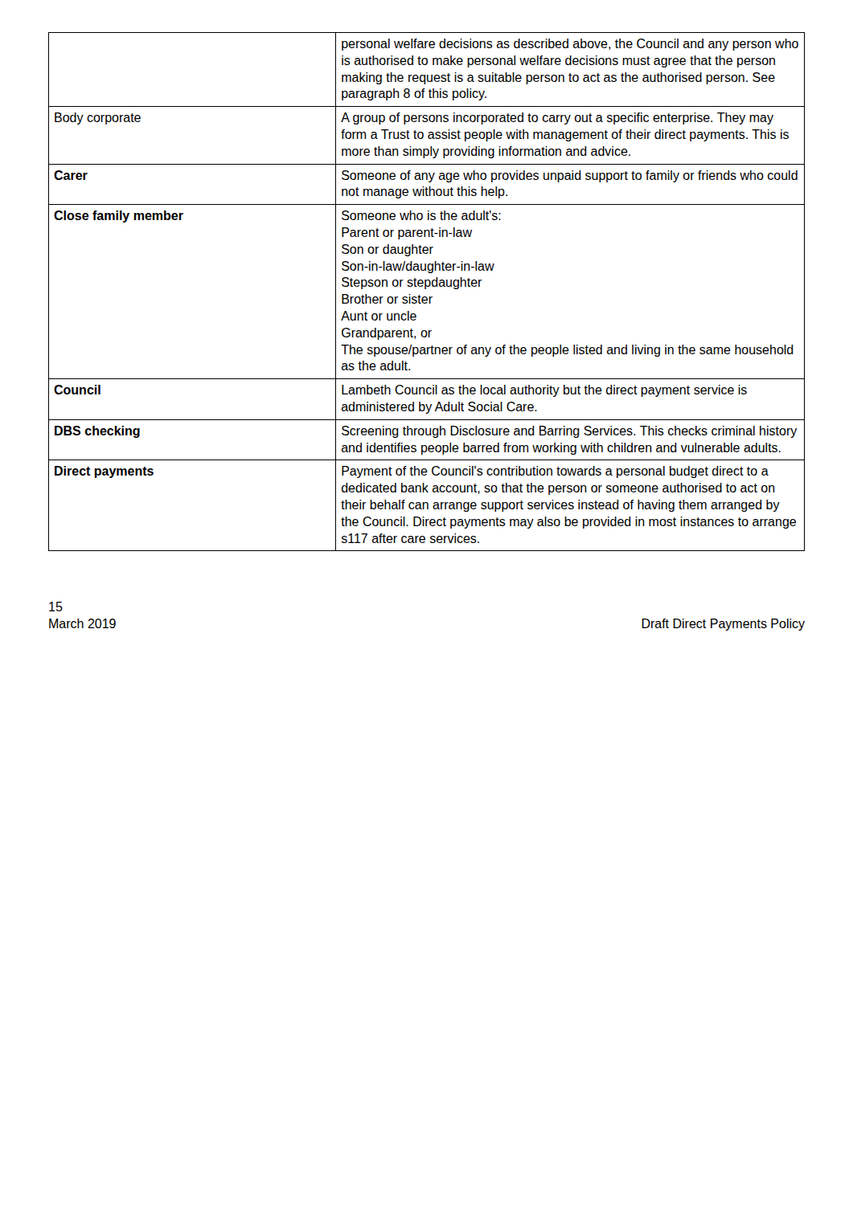| | personal welfare decisions as described above, the Council and any person who is authorised to make personal welfare decisions must agree that the person making the request is a suitable person to act as the authorised person. See paragraph 8 of this policy. |
| Body corporate | A group of persons incorporated to carry out a specific enterprise. They may form a Trust to assist people with management of their direct payments. This is more than simply providing information and advice. |
| Carer | Someone of any age who provides unpaid support to family or friends who could not manage without this help. |
| Close family member | Someone who is the adult's: Parent or parent-in-law Son or daughter Son-in-law/daughter-in-law Stepson or stepdaughter Brother or sister Aunt or uncle Grandparent, or The spouse/partner of any of the people listed and living in the same household as the adult. |
| Council | Lambeth Council as the local authority but the direct payment service is administered by Adult Social Care. |
| DBS checking | Screening through Disclosure and Barring Services. This checks criminal history and identifies people barred from working with children and vulnerable adults. |
| Direct payments | Payment of the Council's contribution towards a personal budget direct to a dedicated bank account, so that the person or someone authorised to act on their behalf can arrange support services instead of having them arranged by the Council. Direct payments may also be provided in most instances to arrange s117 after care services. |
15 March 2019
Draft Direct Payments Policy